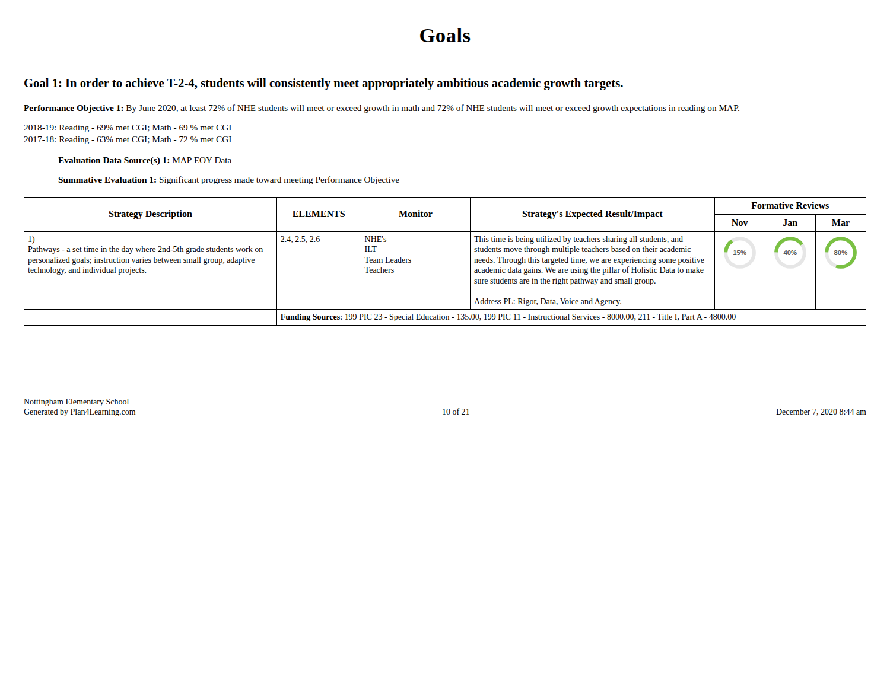Goals
Goal 1: In order to achieve T-2-4, students will consistently meet appropriately ambitious academic growth targets.
Performance Objective 1: By June 2020, at least 72% of NHE students will meet or exceed growth in math and 72% of NHE students will meet or exceed growth expectations in reading on MAP.
2018-19: Reading - 69% met CGI; Math - 69 % met CGI
2017-18: Reading - 63% met CGI; Math - 72 % met CGI
Evaluation Data Source(s) 1: MAP EOY Data
Summative Evaluation 1: Significant progress made toward meeting Performance Objective
| Strategy Description | ELEMENTS | Monitor | Strategy's Expected Result/Impact | Formative Reviews |
| --- | --- | --- | --- | --- |
| Nov | Jan | Mar |
| 1) Pathways - a set time in the day where 2nd-5th grade students work on personalized goals; instruction varies between small group, adaptive technology, and individual projects. | 2.4, 2.5, 2.6 | NHE's ILT Team Leaders Teachers | This time is being utilized by teachers sharing all students, and students move through multiple teachers based on their academic needs. Through this targeted time, we are experiencing some positive academic data gains. We are using the pillar of Holistic Data to make sure students are in the right pathway and small group. Address PL: Rigor, Data, Voice and Agency. | 15% | 40% | 80% |
| | Funding Sources : 199 PIC 23 - Special Education - 135.00, 199 PIC 11 - Instructional Services - 8000.00, 211 - Title I, Part A - 4800.00 |
Nottingham Elementary School
Generated by Plan4Learning.com
10 of 21
December 7, 2020 8:44 am